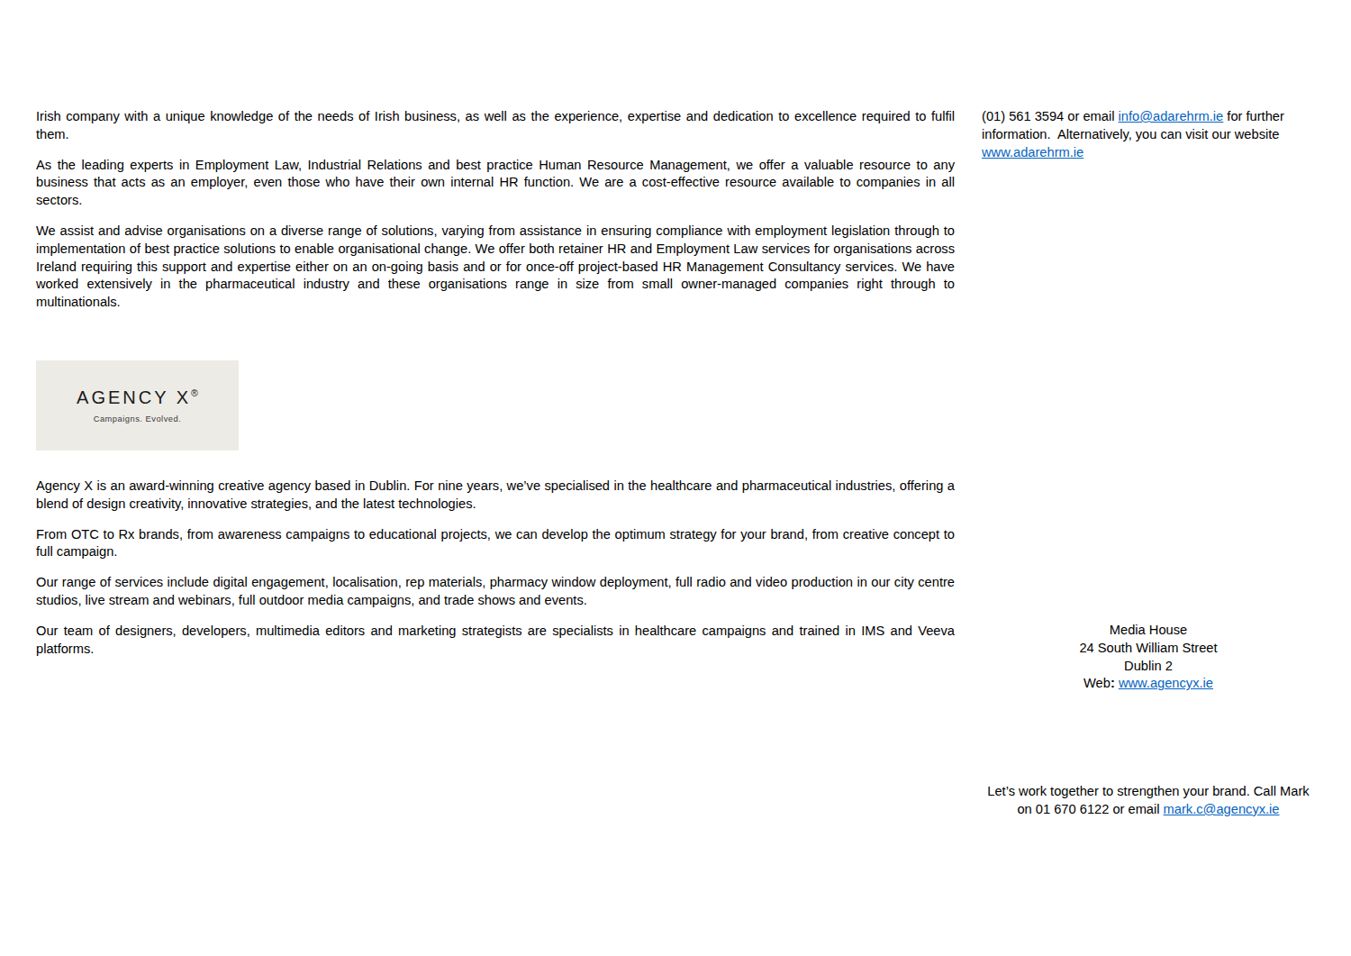Irish company with a unique knowledge of the needs of Irish business, as well as the experience, expertise and dedication to excellence required to fulfil them.
As the leading experts in Employment Law, Industrial Relations and best practice Human Resource Management, we offer a valuable resource to any business that acts as an employer, even those who have their own internal HR function. We are a cost-effective resource available to companies in all sectors.
We assist and advise organisations on a diverse range of solutions, varying from assistance in ensuring compliance with employment legislation through to implementation of best practice solutions to enable organisational change. We offer both retainer HR and Employment Law services for organisations across Ireland requiring this support and expertise either on an on-going basis and or for once-off project-based HR Management Consultancy services. We have worked extensively in the pharmaceutical industry and these organisations range in size from small owner-managed companies right through to multinationals.
(01) 561 3594 or email info@adarehrm.ie for further information. Alternatively, you can visit our website www.adarehrm.ie
AGENCY X®
Campaigns. Evolved.
Agency X is an award-winning creative agency based in Dublin. For nine years, we’ve specialised in the healthcare and pharmaceutical industries, offering a blend of design creativity, innovative strategies, and the latest technologies.
From OTC to Rx brands, from awareness campaigns to educational projects, we can develop the optimum strategy for your brand, from creative concept to full campaign.
Our range of services include digital engagement, localisation, rep materials, pharmacy window deployment, full radio and video production in our city centre studios, live stream and webinars, full outdoor media campaigns, and trade shows and events.
Our team of designers, developers, multimedia editors and marketing strategists are specialists in healthcare campaigns and trained in IMS and Veeva platforms.
Media House
24 South William Street
Dublin 2
Web: www.agencyx.ie
Let’s work together to strengthen your brand. Call Mark on 01 670 6122 or email mark.c@agencyx.ie